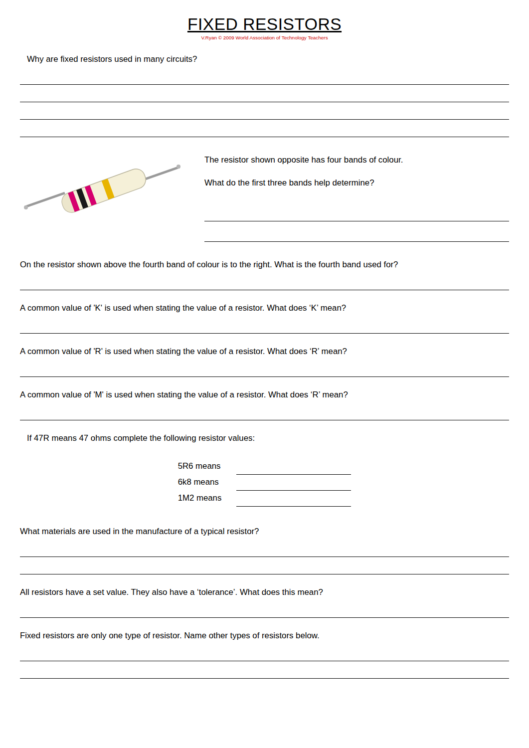FIXED RESISTORS
V.Ryan © 2009 World Association of Technology Teachers
Why are fixed resistors used in many circuits?
The resistor shown opposite has four bands of colour.
What do the first three bands help determine?
On the resistor shown above the fourth band of colour is to the right. What is the fourth band used for?
A common value of 'K' is used when stating the value of a resistor. What does ‘K’ mean?
A common value of 'R' is used when stating the value of a resistor. What does ‘R’ mean?
A common value of 'M' is used when stating the value of a resistor. What does ‘R’ mean?
If 47R means 47 ohms complete the following resistor values:
| 5R6 means | |
| 6k8 means | |
| 1M2 means | |
What materials are used in the manufacture of a typical resistor?
All resistors have a set value. They also have a ‘tolerance’. What does this mean?
Fixed resistors are only one type of resistor. Name other types of resistors below.